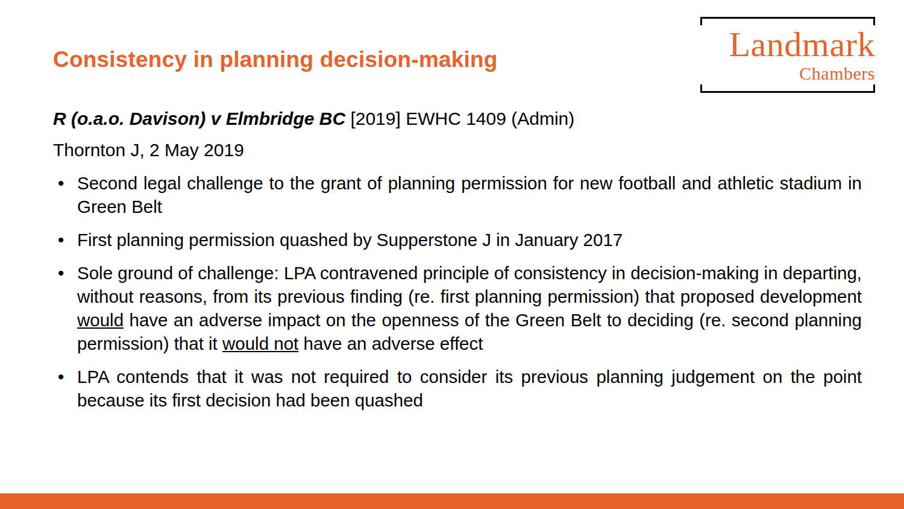Landmark
Chambers
Consistency in planning decision-making
R (o.a.o. Davison) v Elmbridge BC [2019] EWHC 1409 (Admin)
Thornton J, 2 May 2019
Second legal challenge to the grant of planning permission for new football and athletic stadium in Green Belt
First planning permission quashed by Supperstone J in January 2017
Sole ground of challenge: LPA contravened principle of consistency in decision-making in departing, without reasons, from its previous finding (re. first planning permission) that proposed development would have an adverse impact on the openness of the Green Belt to deciding (re. second planning permission) that it would not have an adverse effect
LPA contends that it was not required to consider its previous planning judgement on the point because its first decision had been quashed